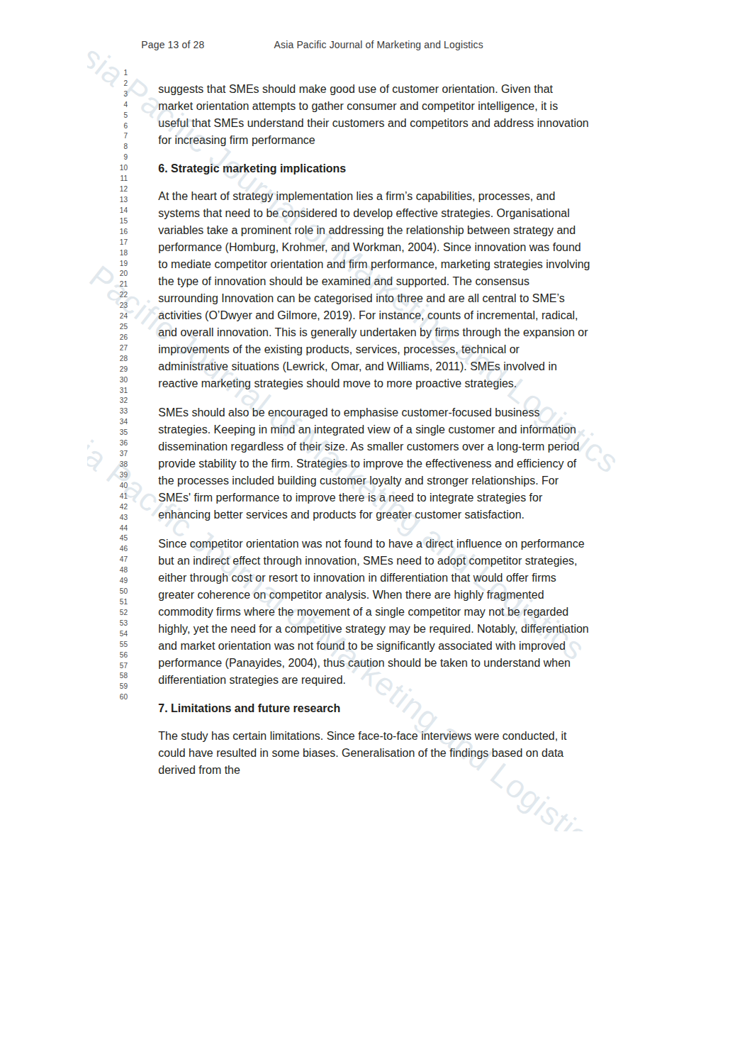Page 13 of 28
Asia Pacific Journal of Marketing and Logistics
12345678910 11121314151617181920 21222324252627282930 31323334353637383940 41424344454647484950 51525354555657585960
suggests that SMEs should make good use of customer orientation. Given that market orientation attempts to gather consumer and competitor intelligence, it is useful that SMEs understand their customers and competitors and address innovation for increasing firm performance
6. Strategic marketing implications
At the heart of strategy implementation lies a firm’s capabilities, processes, and systems that need to be considered to develop effective strategies. Organisational variables take a prominent role in addressing the relationship between strategy and performance (Homburg, Krohmer, and Workman, 2004). Since innovation was found to mediate competitor orientation and firm performance, marketing strategies involving the type of innovation should be examined and supported. The consensus surrounding Innovation can be categorised into three and are all central to SME’s activities (O’Dwyer and Gilmore, 2019). For instance, counts of incremental, radical, and overall innovation. This is generally undertaken by firms through the expansion or improvements of the existing products, services, processes, technical or administrative situations (Lewrick, Omar, and Williams, 2011). SMEs involved in reactive marketing strategies should move to more proactive strategies.
SMEs should also be encouraged to emphasise customer-focused business strategies. Keeping in mind an integrated view of a single customer and information dissemination regardless of their size. As smaller customers over a long-term period provide stability to the firm. Strategies to improve the effectiveness and efficiency of the processes included building customer loyalty and stronger relationships. For SMEs' firm performance to improve there is a need to integrate strategies for enhancing better services and products for greater customer satisfaction.
Since competitor orientation was not found to have a direct influence on performance but an indirect effect through innovation, SMEs need to adopt competitor strategies, either through cost or resort to innovation in differentiation that would offer firms greater coherence on competitor analysis. When there are highly fragmented commodity firms where the movement of a single competitor may not be regarded highly, yet the need for a competitive strategy may be required. Notably, differentiation and market orientation was not found to be significantly associated with improved performance (Panayides, 2004), thus caution should be taken to understand when differentiation strategies are required.
7. Limitations and future research
The study has certain limitations. Since face-to-face interviews were conducted, it could have resulted in some biases. Generalisation of the findings based on data derived from the
Asia Pacific Journal of Marketing and Logistics
Asia Pacific Journal of Marketing and Logistics
Asia Pacific Journal of Marketing and Logistics